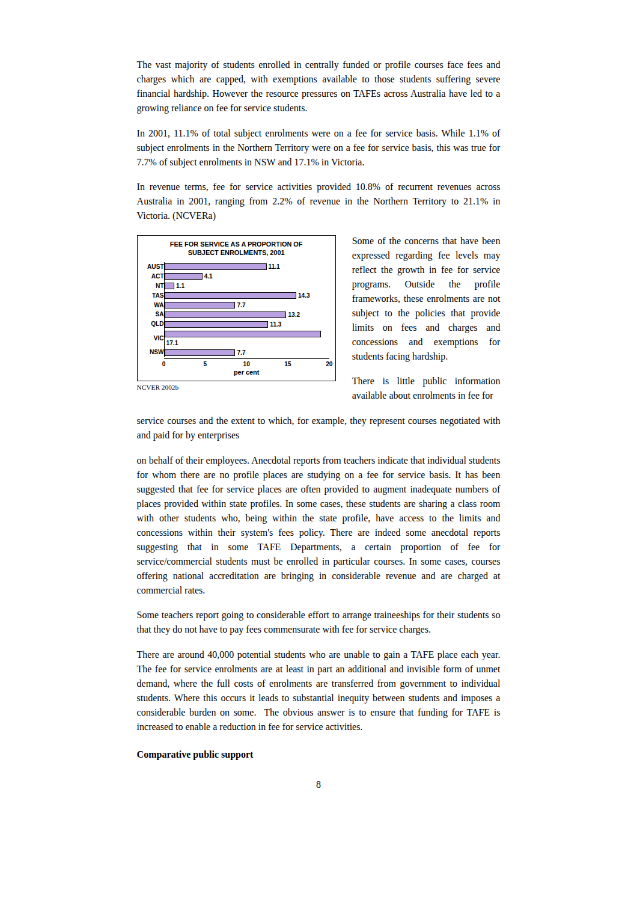The vast majority of students enrolled in centrally funded or profile courses face fees and charges which are capped, with exemptions available to those students suffering severe financial hardship. However the resource pressures on TAFEs across Australia have led to a growing reliance on fee for service students.
In 2001, 11.1% of total subject enrolments were on a fee for service basis. While 1.1% of subject enrolments in the Northern Territory were on a fee for service basis, this was true for 7.7% of subject enrolments in NSW and 17.1% in Victoria.
In revenue terms, fee for service activities provided 10.8% of recurrent revenues across Australia in 2001, ranging from 2.2% of revenue in the Northern Territory to 21.1% in Victoria. (NCVERa)
FEE FOR SERVICE AS A PROPORTION OF
SUBJECT ENROLMENTS, 2001
| AUST | 11.1 |
| ACT | 4.1 |
| NT | 1.1 |
| TAS | 14.3 |
| WA | 7.7 |
| SA | 13.2 |
| QLD | 11.3 |
| VIC | 17.1 |
| NSW | 7.7 |
0 5 10 15 20
per cent
NCVER 2002b
Some of the concerns that have been expressed regarding fee levels may reflect the growth in fee for service programs. Outside the profile frameworks, these enrolments are not subject to the policies that provide limits on fees and charges and concessions and exemptions for students facing hardship.
There is little public information available about enrolments in fee for
service courses and the extent to which, for example, they represent courses negotiated with and paid for by enterprises
on behalf of their employees. Anecdotal reports from teachers indicate that individual students for whom there are no profile places are studying on a fee for service basis. It has been suggested that fee for service places are often provided to augment inadequate numbers of places provided within state profiles. In some cases, these students are sharing a class room with other students who, being within the state profile, have access to the limits and concessions within their system's fees policy. There are indeed some anecdotal reports suggesting that in some TAFE Departments, a certain proportion of fee for service/commercial students must be enrolled in particular courses. In some cases, courses offering national accreditation are bringing in considerable revenue and are charged at commercial rates.
Some teachers report going to considerable effort to arrange traineeships for their students so that they do not have to pay fees commensurate with fee for service charges.
There are around 40,000 potential students who are unable to gain a TAFE place each year. The fee for service enrolments are at least in part an additional and invisible form of unmet demand, where the full costs of enrolments are transferred from government to individual students. Where this occurs it leads to substantial inequity between students and imposes a considerable burden on some. The obvious answer is to ensure that funding for TAFE is increased to enable a reduction in fee for service activities.
Comparative public support
8